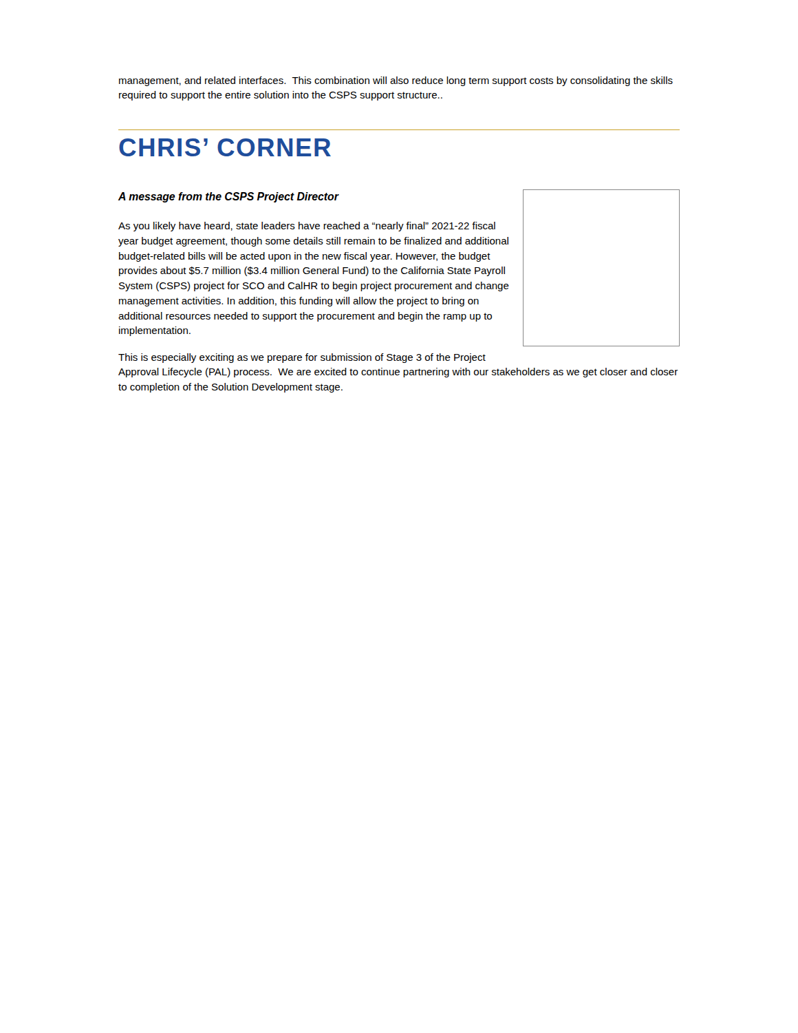management, and related interfaces. This combination will also reduce long term support costs by consolidating the skills required to support the entire solution into the CSPS support structure..
CHRIS’ CORNER
A message from the CSPS Project Director
As you likely have heard, state leaders have reached a “nearly final” 2021-22 fiscal year budget agreement, though some details still remain to be finalized and additional budget-related bills will be acted upon in the new fiscal year. However, the budget provides about $5.7 million ($3.4 million General Fund) to the California State Payroll System (CSPS) project for SCO and CalHR to begin project procurement and change management activities. In addition, this funding will allow the project to bring on additional resources needed to support the procurement and begin the ramp up to implementation.
This is especially exciting as we prepare for submission of Stage 3 of the Project Approval Lifecycle (PAL) process. We are excited to continue partnering with our stakeholders as we get closer and closer to completion of the Solution Development stage.